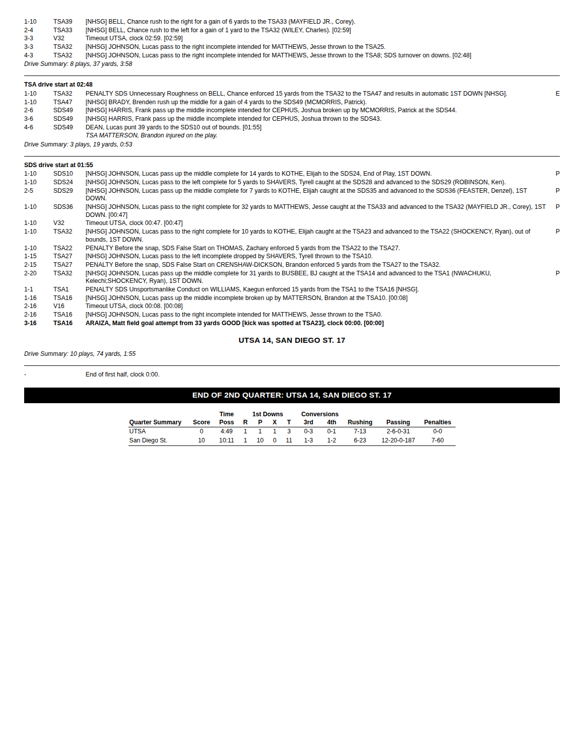1-10
TSA39
[NHSG] BELL, Chance rush to the right for a gain of 6 yards to the TSA33 (MAYFIELD JR., Corey).
2-4
TSA33
[NHSG] BELL, Chance rush to the left for a gain of 1 yard to the TSA32 (WILEY, Charles). [02:59]
3-3
V32
Timeout UTSA, clock 02:59. [02:59]
3-3
TSA32
[NHSG] JOHNSON, Lucas pass to the right incomplete intended for MATTHEWS, Jesse thrown to the TSA25.
4-3
TSA32
[NHSG] JOHNSON, Lucas pass to the right incomplete intended for MATTHEWS, Jesse thrown to the TSA8; SDS turnover on downs. [02:48]
Drive Summary: 8 plays, 37 yards, 3:58
TSA drive start at 02:48
1-10
TSA32
PENALTY SDS Unnecessary Roughness on BELL, Chance enforced 15 yards from the TSA32 to the TSA47 and results in automatic 1ST DOWN [NHSG].
E
1-10
TSA47
[NHSG] BRADY, Brenden rush up the middle for a gain of 4 yards to the SDS49 (MCMORRIS, Patrick).
2-6
SDS49
[NHSG] HARRIS, Frank pass up the middle incomplete intended for CEPHUS, Joshua broken up by MCMORRIS, Patrick at the SDS44.
3-6
SDS49
[NHSG] HARRIS, Frank pass up the middle incomplete intended for CEPHUS, Joshua thrown to the SDS43.
4-6
SDS49
DEAN, Lucas punt 39 yards to the SDS10 out of bounds. [01:55]
TSA MATTERSON, Brandon injured on the play.
Drive Summary: 3 plays, 19 yards, 0:53
SDS drive start at 01:55
1-10
SDS10
[NHSG] JOHNSON, Lucas pass up the middle complete for 14 yards to KOTHE, Elijah to the SDS24, End of Play, 1ST DOWN.
P
1-10
SDS24
[NHSG] JOHNSON, Lucas pass to the left complete for 5 yards to SHAVERS, Tyrell caught at the SDS28 and advanced to the SDS29 (ROBINSON, Ken).
2-5
SDS29
[NHSG] JOHNSON, Lucas pass up the middle complete for 7 yards to KOTHE, Elijah caught at the SDS35 and advanced to the SDS36 (FEASTER, Denzel), 1ST DOWN.
P
1-10
SDS36
[NHSG] JOHNSON, Lucas pass to the right complete for 32 yards to MATTHEWS, Jesse caught at the TSA33 and advanced to the TSA32 (MAYFIELD JR., Corey), 1ST DOWN. [00:47]
P
1-10
V32
Timeout UTSA, clock 00:47. [00:47]
1-10
TSA32
[NHSG] JOHNSON, Lucas pass to the right complete for 10 yards to KOTHE, Elijah caught at the TSA23 and advanced to the TSA22 (SHOCKENCY, Ryan), out of bounds, 1ST DOWN.
P
1-10
TSA22
PENALTY Before the snap, SDS False Start on THOMAS, Zachary enforced 5 yards from the TSA22 to the TSA27.
1-15
TSA27
[NHSG] JOHNSON, Lucas pass to the left incomplete dropped by SHAVERS, Tyrell thrown to the TSA10.
2-15
TSA27
PENALTY Before the snap, SDS False Start on CRENSHAW-DICKSON, Brandon enforced 5 yards from the TSA27 to the TSA32.
2-20
TSA32
[NHSG] JOHNSON, Lucas pass up the middle complete for 31 yards to BUSBEE, BJ caught at the TSA14 and advanced to the TSA1 (NWACHUKU, Kelechi;SHOCKENCY, Ryan), 1ST DOWN.
P
1-1
TSA1
PENALTY SDS Unsportsmanlike Conduct on WILLIAMS, Kaegun enforced 15 yards from the TSA1 to the TSA16 [NHSG].
1-16
TSA16
[NHSG] JOHNSON, Lucas pass up the middle incomplete broken up by MATTERSON, Brandon at the TSA10. [00:08]
2-16
V16
Timeout UTSA, clock 00:08. [00:08]
2-16
TSA16
[NHSG] JOHNSON, Lucas pass to the right incomplete intended for MATTHEWS, Jesse thrown to the TSA0.
3-16
TSA16
ARAIZA, Matt field goal attempt from 33 yards GOOD [kick was spotted at TSA23], clock 00:00. [00:00]
UTSA 14, SAN DIEGO ST. 17
Drive Summary: 10 plays, 74 yards, 1:55
-
End of first half, clock 0:00.
END OF 2ND QUARTER: UTSA 14, SAN DIEGO ST. 17
| | | Time | 1st Downs | Conversions | | | |
| --- | --- | --- | --- | --- | --- | --- | --- |
| Quarter Summary | Score | Poss | R | P | X | T | 3rd | 4th | Rushing | Passing | Penalties |
| UTSA | 0 | 4:49 | 1 | 1 | 1 | 3 | 0-3 | 0-1 | 7-13 | 2-6-0-31 | 0-0 |
| San Diego St. | 10 | 10:11 | 1 | 10 | 0 | 11 | 1-3 | 1-2 | 6-23 | 12-20-0-187 | 7-60 |